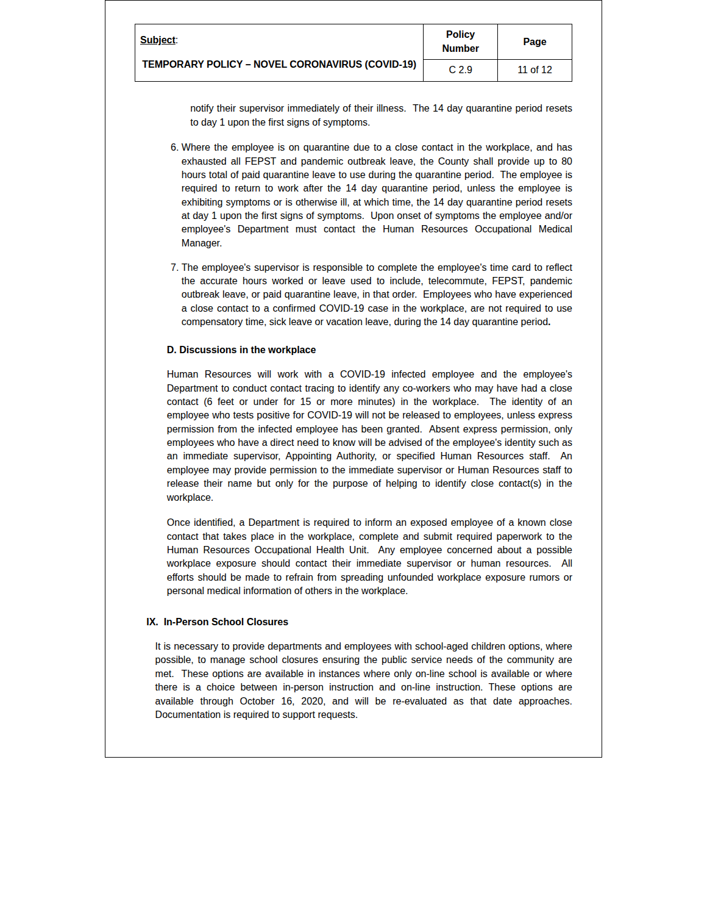| Subject : TEMPORARY POLICY – NOVEL CORONAVIRUS (COVID-19) | Policy Number | Page |
| C 2.9 | 11 of 12 |
notify their supervisor immediately of their illness. The 14 day quarantine period resets to day 1 upon the first signs of symptoms.
Where the employee is on quarantine due to a close contact in the workplace, and has exhausted all FEPST and pandemic outbreak leave, the County shall provide up to 80 hours total of paid quarantine leave to use during the quarantine period. The employee is required to return to work after the 14 day quarantine period, unless the employee is exhibiting symptoms or is otherwise ill, at which time, the 14 day quarantine period resets at day 1 upon the first signs of symptoms. Upon onset of symptoms the employee and/or employee's Department must contact the Human Resources Occupational Medical Manager.
The employee's supervisor is responsible to complete the employee's time card to reflect the accurate hours worked or leave used to include, telecommute, FEPST, pandemic outbreak leave, or paid quarantine leave, in that order. Employees who have experienced a close contact to a confirmed COVID-19 case in the workplace, are not required to use compensatory time, sick leave or vacation leave, during the 14 day quarantine period.
D. Discussions in the workplace
Human Resources will work with a COVID-19 infected employee and the employee's Department to conduct contact tracing to identify any co-workers who may have had a close contact (6 feet or under for 15 or more minutes) in the workplace. The identity of an employee who tests positive for COVID-19 will not be released to employees, unless express permission from the infected employee has been granted. Absent express permission, only employees who have a direct need to know will be advised of the employee's identity such as an immediate supervisor, Appointing Authority, or specified Human Resources staff. An employee may provide permission to the immediate supervisor or Human Resources staff to release their name but only for the purpose of helping to identify close contact(s) in the workplace.
Once identified, a Department is required to inform an exposed employee of a known close contact that takes place in the workplace, complete and submit required paperwork to the Human Resources Occupational Health Unit. Any employee concerned about a possible workplace exposure should contact their immediate supervisor or human resources. All efforts should be made to refrain from spreading unfounded workplace exposure rumors or personal medical information of others in the workplace.
IX. In-Person School Closures
It is necessary to provide departments and employees with school-aged children options, where possible, to manage school closures ensuring the public service needs of the community are met. These options are available in instances where only on-line school is available or where there is a choice between in-person instruction and on-line instruction. These options are available through October 16, 2020, and will be re-evaluated as that date approaches. Documentation is required to support requests.